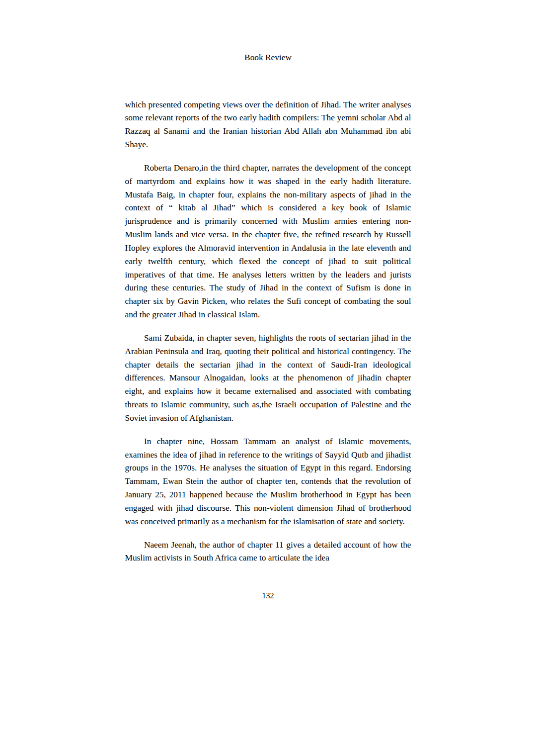Book Review
which presented competing views over the definition of Jihad. The writer analyses some relevant reports of the two early hadith compilers: The yemni scholar Abd al Razzaq al Sanami and the Iranian historian Abd Allah abn Muhammad ibn abi Shaye.
Roberta Denaro,in the third chapter, narrates the development of the concept of martyrdom and explains how it was shaped in the early hadith literature. Mustafa Baig, in chapter four, explains the non-military aspects of jihad in the context of “ kitab al Jihad” which is considered a key book of Islamic jurisprudence and is primarily concerned with Muslim armies entering non-Muslim lands and vice versa. In the chapter five, the refined research by Russell Hopley explores the Almoravid intervention in Andalusia in the late eleventh and early twelfth century, which flexed the concept of jihad to suit political imperatives of that time. He analyses letters written by the leaders and jurists during these centuries. The study of Jihad in the context of Sufism is done in chapter six by Gavin Picken, who relates the Sufi concept of combating the soul and the greater Jihad in classical Islam.
Sami Zubaida, in chapter seven, highlights the roots of sectarian jihad in the Arabian Peninsula and Iraq, quoting their political and historical contingency. The chapter details the sectarian jihad in the context of Saudi-Iran ideological differences. Mansour Alnogaidan, looks at the phenomenon of jihadin chapter eight, and explains how it became externalised and associated with combating threats to Islamic community, such as,the Israeli occupation of Palestine and the Soviet invasion of Afghanistan.
In chapter nine, Hossam Tammam an analyst of Islamic movements, examines the idea of jihad in reference to the writings of Sayyid Qutb and jihadist groups in the 1970s. He analyses the situation of Egypt in this regard. Endorsing Tammam, Ewan Stein the author of chapter ten, contends that the revolution of January 25, 2011 happened because the Muslim brotherhood in Egypt has been engaged with jihad discourse. This non-violent dimension Jihad of brotherhood was conceived primarily as a mechanism for the islamisation of state and society.
Naeem Jeenah, the author of chapter 11 gives a detailed account of how the Muslim activists in South Africa came to articulate the idea
132